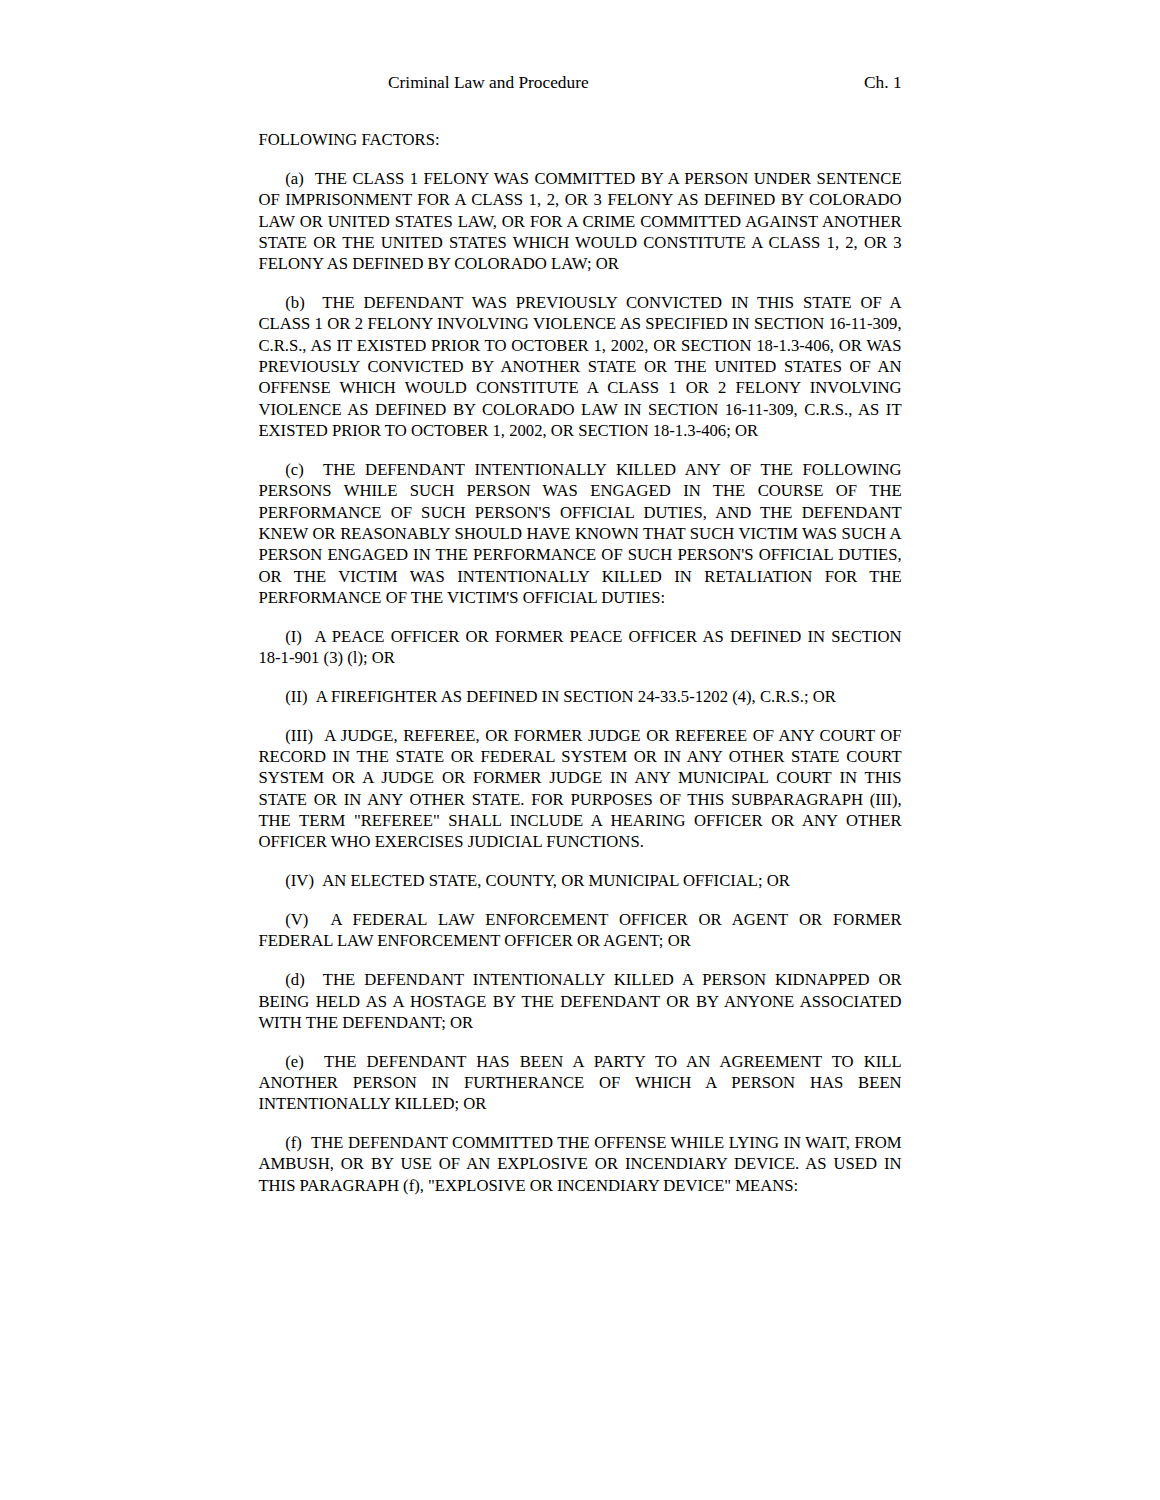Criminal Law and Procedure
Ch. 1
FOLLOWING FACTORS:
(a) THE CLASS 1 FELONY WAS COMMITTED BY A PERSON UNDER SENTENCE OF IMPRISONMENT FOR A CLASS 1, 2, OR 3 FELONY AS DEFINED BY COLORADO LAW OR UNITED STATES LAW, OR FOR A CRIME COMMITTED AGAINST ANOTHER STATE OR THE UNITED STATES WHICH WOULD CONSTITUTE A CLASS 1, 2, OR 3 FELONY AS DEFINED BY COLORADO LAW; OR
(b) THE DEFENDANT WAS PREVIOUSLY CONVICTED IN THIS STATE OF A CLASS 1 OR 2 FELONY INVOLVING VIOLENCE AS SPECIFIED IN SECTION 16-11-309, C.R.S., AS IT EXISTED PRIOR TO OCTOBER 1, 2002, OR SECTION 18-1.3-406, OR WAS PREVIOUSLY CONVICTED BY ANOTHER STATE OR THE UNITED STATES OF AN OFFENSE WHICH WOULD CONSTITUTE A CLASS 1 OR 2 FELONY INVOLVING VIOLENCE AS DEFINED BY COLORADO LAW IN SECTION 16-11-309, C.R.S., AS IT EXISTED PRIOR TO OCTOBER 1, 2002, OR SECTION 18-1.3-406; OR
(c) THE DEFENDANT INTENTIONALLY KILLED ANY OF THE FOLLOWING PERSONS WHILE SUCH PERSON WAS ENGAGED IN THE COURSE OF THE PERFORMANCE OF SUCH PERSON'S OFFICIAL DUTIES, AND THE DEFENDANT KNEW OR REASONABLY SHOULD HAVE KNOWN THAT SUCH VICTIM WAS SUCH A PERSON ENGAGED IN THE PERFORMANCE OF SUCH PERSON'S OFFICIAL DUTIES, OR THE VICTIM WAS INTENTIONALLY KILLED IN RETALIATION FOR THE PERFORMANCE OF THE VICTIM'S OFFICIAL DUTIES:
(I) A PEACE OFFICER OR FORMER PEACE OFFICER AS DEFINED IN SECTION 18-1-901 (3) (l); OR
(II) A FIREFIGHTER AS DEFINED IN SECTION 24-33.5-1202 (4), C.R.S.; OR
(III) A JUDGE, REFEREE, OR FORMER JUDGE OR REFEREE OF ANY COURT OF RECORD IN THE STATE OR FEDERAL SYSTEM OR IN ANY OTHER STATE COURT SYSTEM OR A JUDGE OR FORMER JUDGE IN ANY MUNICIPAL COURT IN THIS STATE OR IN ANY OTHER STATE. FOR PURPOSES OF THIS SUBPARAGRAPH (III), THE TERM "REFEREE" SHALL INCLUDE A HEARING OFFICER OR ANY OTHER OFFICER WHO EXERCISES JUDICIAL FUNCTIONS.
(IV) AN ELECTED STATE, COUNTY, OR MUNICIPAL OFFICIAL; OR
(V) A FEDERAL LAW ENFORCEMENT OFFICER OR AGENT OR FORMER FEDERAL LAW ENFORCEMENT OFFICER OR AGENT; OR
(d) THE DEFENDANT INTENTIONALLY KILLED A PERSON KIDNAPPED OR BEING HELD AS A HOSTAGE BY THE DEFENDANT OR BY ANYONE ASSOCIATED WITH THE DEFENDANT; OR
(e) THE DEFENDANT HAS BEEN A PARTY TO AN AGREEMENT TO KILL ANOTHER PERSON IN FURTHERANCE OF WHICH A PERSON HAS BEEN INTENTIONALLY KILLED; OR
(f) THE DEFENDANT COMMITTED THE OFFENSE WHILE LYING IN WAIT, FROM AMBUSH, OR BY USE OF AN EXPLOSIVE OR INCENDIARY DEVICE. AS USED IN THIS PARAGRAPH (f), "EXPLOSIVE OR INCENDIARY DEVICE" MEANS: